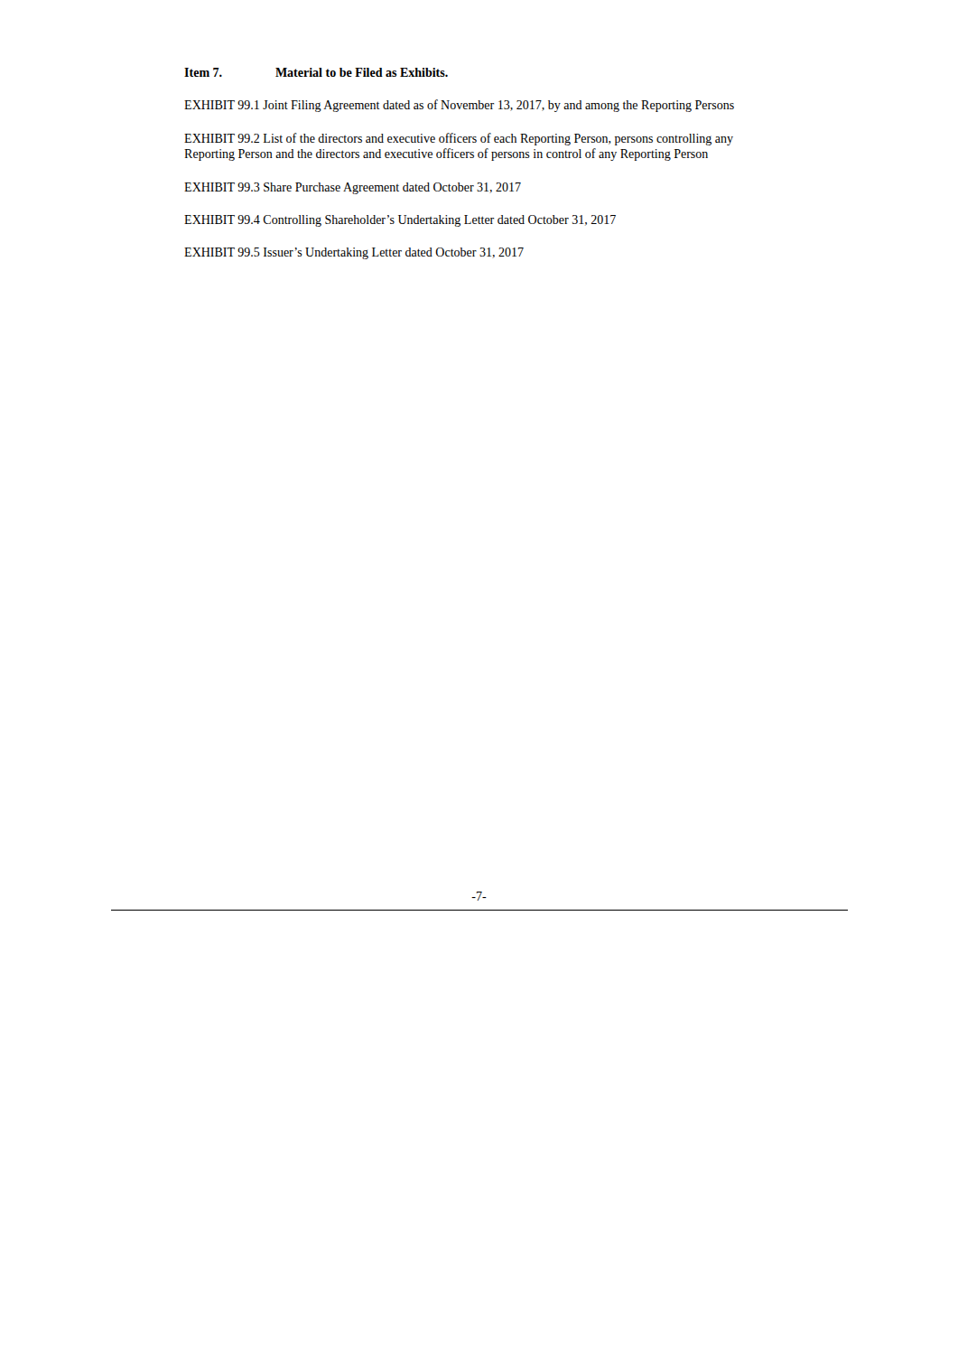Item 7. Material to be Filed as Exhibits.
EXHIBIT 99.1 Joint Filing Agreement dated as of November 13, 2017, by and among the Reporting Persons
EXHIBIT 99.2 List of the directors and executive officers of each Reporting Person, persons controlling any Reporting Person and the directors and executive officers of persons in control of any Reporting Person
EXHIBIT 99.3 Share Purchase Agreement dated October 31, 2017
EXHIBIT 99.4 Controlling Shareholder’s Undertaking Letter dated October 31, 2017
EXHIBIT 99.5 Issuer’s Undertaking Letter dated October 31, 2017
-7-